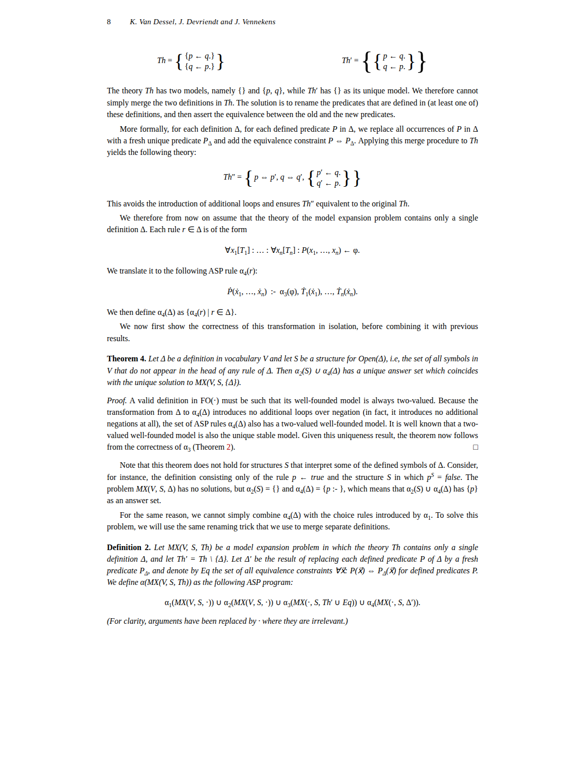8 K. Van Dessel, J. Devriendt and J. Vennekens
Th = { {p ← q.} {q ← p.} }
Th′ = { { p ← q. q ← p. } }
The theory Th has two models, namely {} and {p, q}, while Th′ has {} as its unique model. We therefore cannot simply merge the two definitions in Th. The solution is to rename the predicates that are defined in (at least one of) these definitions, and then assert the equivalence between the old and the new predicates.
More formally, for each definition Δ, for each defined predicate P in Δ, we replace all occurrences of P in Δ with a fresh unique predicate PΔ and add the equivalence constraint P ⇔ PΔ. Applying this merge procedure to Th yields the following theory:
Th″ = { p ⇔ p′, q ⇔ q′, { p′ ← q. q′ ← p. } }
This avoids the introduction of additional loops and ensures Th″ equivalent to the original Th.
We therefore from now on assume that the theory of the model expansion problem contains only a single definition Δ. Each rule r ∈ Δ is of the form
∀x1[T1] : … : ∀xn[Tn] : P(x1, …, xn) ← φ.
We translate it to the following ASP rule α4(r):
Ṗ(ẋ1, …, ẋn) :- α3(φ), Ṫ1(ẋ1), …, Ṫn(ẋn).
We then define α4(Δ) as {α4(r) | r ∈ Δ}.
We now first show the correctness of this transformation in isolation, before combining it with previous results.
Theorem 4. Let Δ be a definition in vocabulary V and let S be a structure for Open(Δ), i.e, the set of all symbols in V that do not appear in the head of any rule of Δ. Then α2(S) ∪ α4(Δ) has a unique answer set which coincides with the unique solution to MX(V, S, {Δ}).
Proof. A valid definition in FO(·) must be such that its well-founded model is always two-valued. Because the transformation from Δ to α4(Δ) introduces no additional loops over negation (in fact, it introduces no additional negations at all), the set of ASP rules α4(Δ) also has a two-valued well-founded model. It is well known that a two-valued well-founded model is also the unique stable model. Given this uniqueness result, the theorem now follows from the correctness of α3 (Theorem 2).□
Note that this theorem does not hold for structures S that interpret some of the defined symbols of Δ. Consider, for instance, the definition consisting only of the rule p ← true and the structure S in which pS = false. The problem MX(V, S, Δ) has no solutions, but α2(S) = {} and α4(Δ) = {p :- }, which means that α2(S) ∪ α4(Δ) has {p} as an answer set.
For the same reason, we cannot simply combine α4(Δ) with the choice rules introduced by α1. To solve this problem, we will use the same renaming trick that we use to merge separate definitions.
Definition 2. Let MX(V, S, Th) be a model expansion problem in which the theory Th contains only a single definition Δ, and let Th′ = Th \ {Δ}. Let Δ′ be the result of replacing each defined predicate P of Δ by a fresh predicate PΔ, and denote by Eq the set of all equivalence constraints ∀x⃗: P(x⃗) ⇔ PΔ(x⃗) for defined predicates P. We define α(MX(V, S, Th)) as the following ASP program:
α1(MX(V, S, ·)) ∪ α2(MX(V, S, ·)) ∪ α3(MX(·, S, Th′ ∪ Eq)) ∪ α4(MX(·, S, Δ′)).
(For clarity, arguments have been replaced by · where they are irrelevant.)